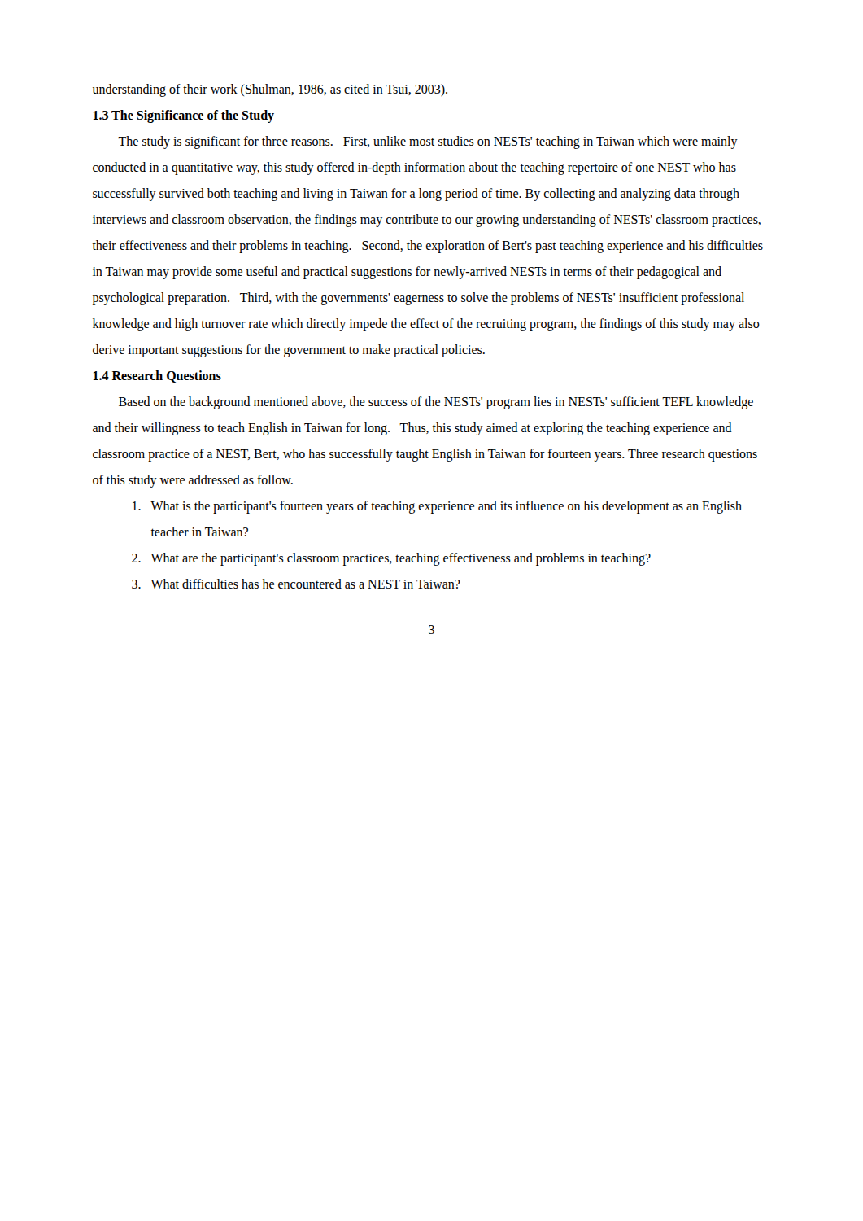understanding of their work (Shulman, 1986, as cited in Tsui, 2003).
1.3 The Significance of the Study
The study is significant for three reasons. First, unlike most studies on NESTs' teaching in Taiwan which were mainly conducted in a quantitative way, this study offered in-depth information about the teaching repertoire of one NEST who has successfully survived both teaching and living in Taiwan for a long period of time. By collecting and analyzing data through interviews and classroom observation, the findings may contribute to our growing understanding of NESTs' classroom practices, their effectiveness and their problems in teaching. Second, the exploration of Bert's past teaching experience and his difficulties in Taiwan may provide some useful and practical suggestions for newly-arrived NESTs in terms of their pedagogical and psychological preparation. Third, with the governments' eagerness to solve the problems of NESTs' insufficient professional knowledge and high turnover rate which directly impede the effect of the recruiting program, the findings of this study may also derive important suggestions for the government to make practical policies.
1.4 Research Questions
Based on the background mentioned above, the success of the NESTs' program lies in NESTs' sufficient TEFL knowledge and their willingness to teach English in Taiwan for long. Thus, this study aimed at exploring the teaching experience and classroom practice of a NEST, Bert, who has successfully taught English in Taiwan for fourteen years. Three research questions of this study were addressed as follow.
What is the participant's fourteen years of teaching experience and its influence on his development as an English teacher in Taiwan?
What are the participant's classroom practices, teaching effectiveness and problems in teaching?
What difficulties has he encountered as a NEST in Taiwan?
3